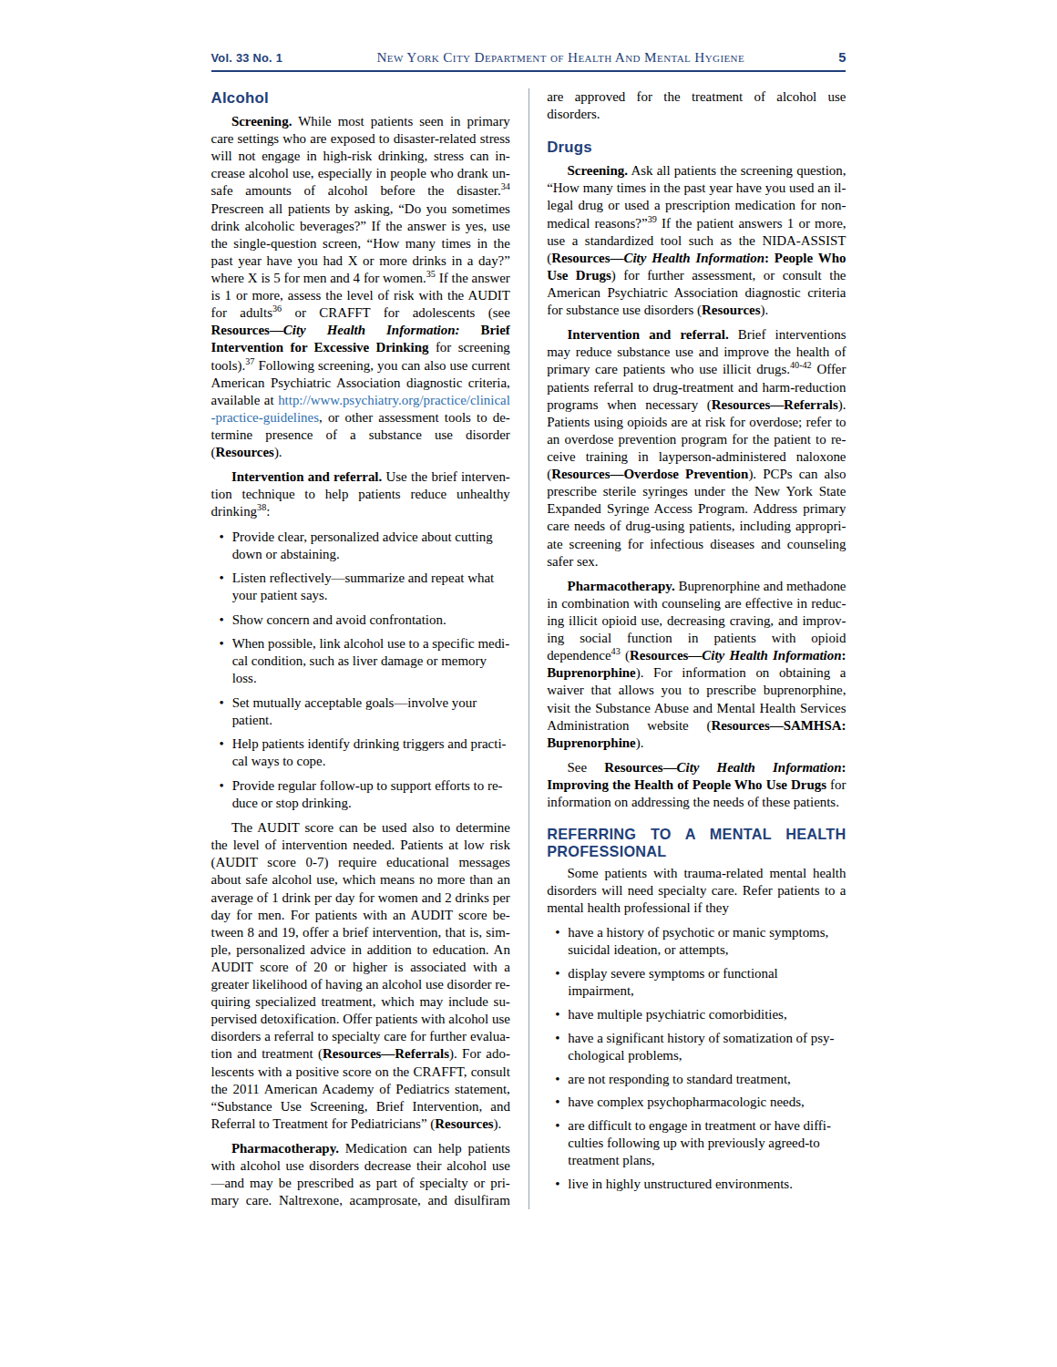Vol. 33 No. 1
New York City Department of Health And Mental Hygiene
5
Alcohol
Screening. While most patients seen in primary care settings who are exposed to disaster-related stress will not engage in high-risk drinking, stress can increase alcohol use, especially in people who drank unsafe amounts of alcohol before the disaster.34 Prescreen all patients by asking, “Do you sometimes drink alcoholic beverages?” If the answer is yes, use the single-question screen, “How many times in the past year have you had X or more drinks in a day?” where X is 5 for men and 4 for women.35 If the answer is 1 or more, assess the level of risk with the AUDIT for adults36 or CRAFFT for adolescents (see Resources—City Health Information: Brief Intervention for Excessive Drinking for screening tools).37 Following screening, you can also use current American Psychiatric Association diagnostic criteria, available at http://www.psychiatry.org/practice/clinical-practice-guidelines, or other assessment tools to determine presence of a substance use disorder (Resources).
Intervention and referral. Use the brief intervention technique to help patients reduce unhealthy drinking38:
Provide clear, personalized advice about cutting down or abstaining.
Listen reflectively—summarize and repeat what your patient says.
Show concern and avoid confrontation.
When possible, link alcohol use to a specific medical condition, such as liver damage or memory loss.
Set mutually acceptable goals—involve your patient.
Help patients identify drinking triggers and practical ways to cope.
Provide regular follow-up to support efforts to reduce or stop drinking.
The AUDIT score can be used also to determine the level of intervention needed. Patients at low risk (AUDIT score 0-7) require educational messages about safe alcohol use, which means no more than an average of 1 drink per day for women and 2 drinks per day for men. For patients with an AUDIT score between 8 and 19, offer a brief intervention, that is, simple, personalized advice in addition to education. An AUDIT score of 20 or higher is associated with a greater likelihood of having an alcohol use disorder requiring specialized treatment, which may include supervised detoxification. Offer patients with alcohol use disorders a referral to specialty care for further evaluation and treatment (Resources—Referrals). For adolescents with a positive score on the CRAFFT, consult the 2011 American Academy of Pediatrics statement, “Substance Use Screening, Brief Intervention, and Referral to Treatment for Pediatricians” (Resources).
Pharmacotherapy. Medication can help patients with alcohol use disorders decrease their alcohol use—and may be prescribed as part of specialty or primary care. Naltrexone, acamprosate, and disulfiram are approved for the treatment of alcohol use disorders.
Drugs
Screening. Ask all patients the screening question, “How many times in the past year have you used an illegal drug or used a prescription medication for nonmedical reasons?”39 If the patient answers 1 or more, use a standardized tool such as the NIDA-ASSIST (Resources—City Health Information: People Who Use Drugs) for further assessment, or consult the American Psychiatric Association diagnostic criteria for substance use disorders (Resources).
Intervention and referral. Brief interventions may reduce substance use and improve the health of primary care patients who use illicit drugs.40-42 Offer patients referral to drug-treatment and harm-reduction programs when necessary (Resources—Referrals). Patients using opioids are at risk for overdose; refer to an overdose prevention program for the patient to receive training in layperson-administered naloxone (Resources—Overdose Prevention). PCPs can also prescribe sterile syringes under the New York State Expanded Syringe Access Program. Address primary care needs of drug-using patients, including appropriate screening for infectious diseases and counseling safer sex.
Pharmacotherapy. Buprenorphine and methadone in combination with counseling are effective in reducing illicit opioid use, decreasing craving, and improving social function in patients with opioid dependence43 (Resources—City Health Information: Buprenorphine). For information on obtaining a waiver that allows you to prescribe buprenorphine, visit the Substance Abuse and Mental Health Services Administration website (Resources—SAMHSA: Buprenorphine).
See Resources—City Health Information: Improving the Health of People Who Use Drugs for information on addressing the needs of these patients.
Referring to a Mental Health Professional
Some patients with trauma-related mental health disorders will need specialty care. Refer patients to a mental health professional if they
have a history of psychotic or manic symptoms, suicidal ideation, or attempts,
display severe symptoms or functional impairment,
have multiple psychiatric comorbidities,
have a significant history of somatization of psychological problems,
are not responding to standard treatment,
have complex psychopharmacologic needs,
are difficult to engage in treatment or have difficulties following up with previously agreed-to treatment plans,
live in highly unstructured environments.